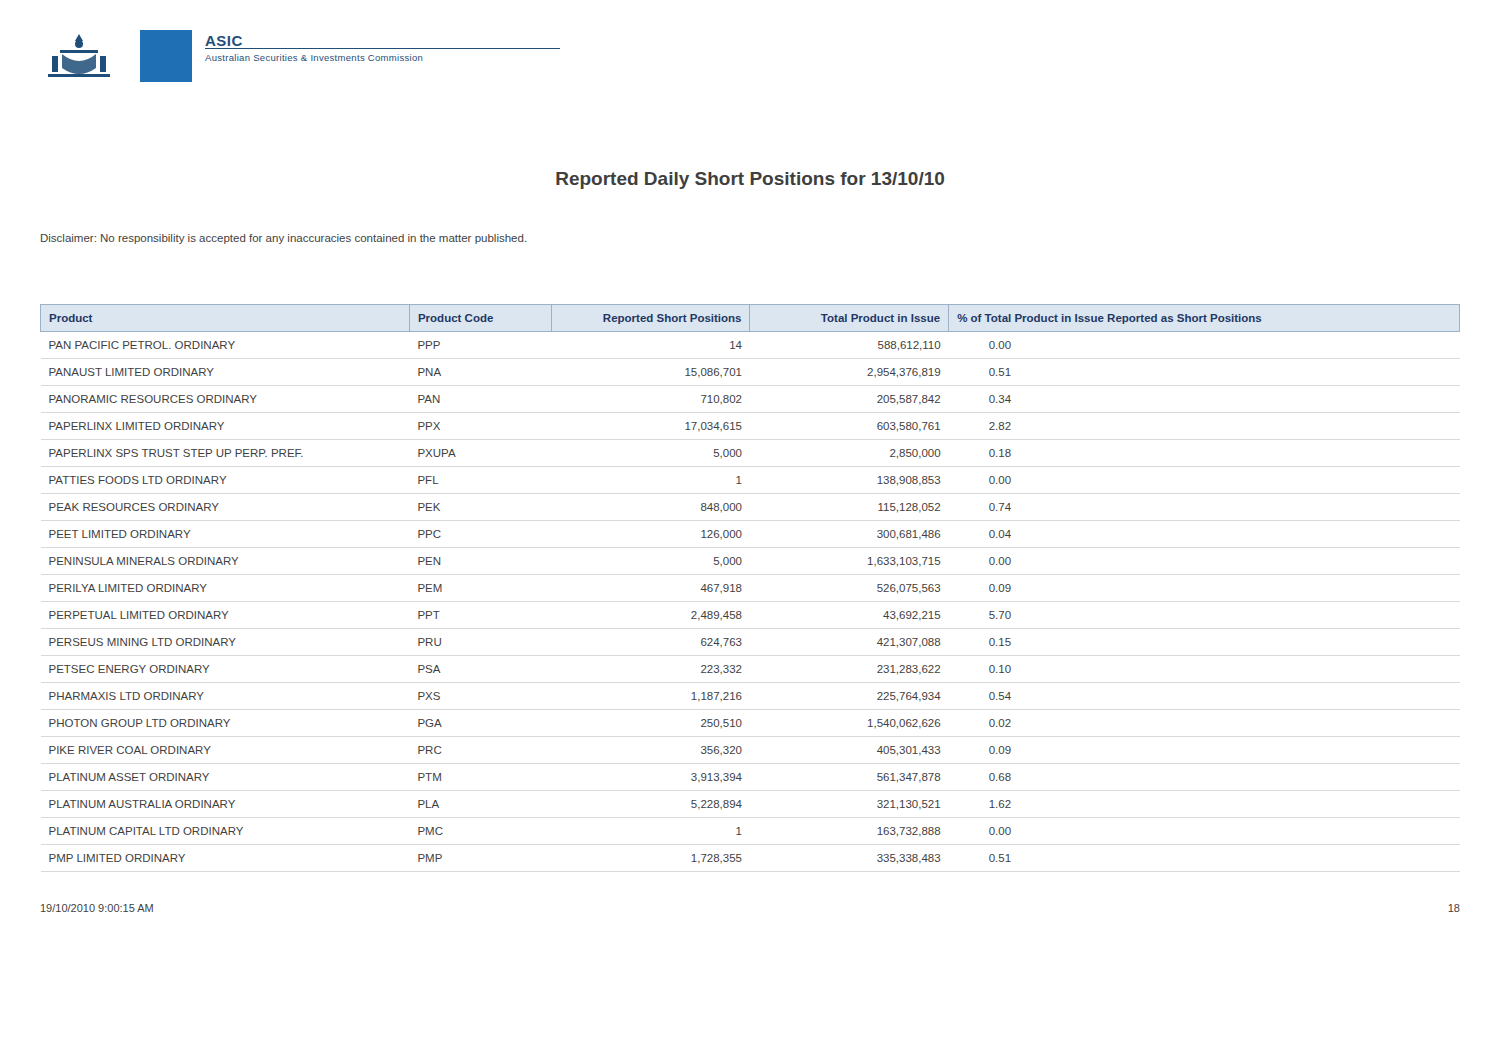ASIC
Australian Securities & Investments Commission
Reported Daily Short Positions for 13/10/10
Disclaimer: No responsibility is accepted for any inaccuracies contained in the matter published.
| Product | Product Code | Reported Short Positions | Total Product in Issue | % of Total Product in Issue Reported as Short Positions |
| --- | --- | --- | --- | --- |
| PAN PACIFIC PETROL. ORDINARY | PPP | 14 | 588,612,110 | 0.00 |
| PANAUST LIMITED ORDINARY | PNA | 15,086,701 | 2,954,376,819 | 0.51 |
| PANORAMIC RESOURCES ORDINARY | PAN | 710,802 | 205,587,842 | 0.34 |
| PAPERLINX LIMITED ORDINARY | PPX | 17,034,615 | 603,580,761 | 2.82 |
| PAPERLINX SPS TRUST STEP UP PERP. PREF. | PXUPA | 5,000 | 2,850,000 | 0.18 |
| PATTIES FOODS LTD ORDINARY | PFL | 1 | 138,908,853 | 0.00 |
| PEAK RESOURCES ORDINARY | PEK | 848,000 | 115,128,052 | 0.74 |
| PEET LIMITED ORDINARY | PPC | 126,000 | 300,681,486 | 0.04 |
| PENINSULA MINERALS ORDINARY | PEN | 5,000 | 1,633,103,715 | 0.00 |
| PERILYA LIMITED ORDINARY | PEM | 467,918 | 526,075,563 | 0.09 |
| PERPETUAL LIMITED ORDINARY | PPT | 2,489,458 | 43,692,215 | 5.70 |
| PERSEUS MINING LTD ORDINARY | PRU | 624,763 | 421,307,088 | 0.15 |
| PETSEC ENERGY ORDINARY | PSA | 223,332 | 231,283,622 | 0.10 |
| PHARMAXIS LTD ORDINARY | PXS | 1,187,216 | 225,764,934 | 0.54 |
| PHOTON GROUP LTD ORDINARY | PGA | 250,510 | 1,540,062,626 | 0.02 |
| PIKE RIVER COAL ORDINARY | PRC | 356,320 | 405,301,433 | 0.09 |
| PLATINUM ASSET ORDINARY | PTM | 3,913,394 | 561,347,878 | 0.68 |
| PLATINUM AUSTRALIA ORDINARY | PLA | 5,228,894 | 321,130,521 | 1.62 |
| PLATINUM CAPITAL LTD ORDINARY | PMC | 1 | 163,732,888 | 0.00 |
| PMP LIMITED ORDINARY | PMP | 1,728,355 | 335,338,483 | 0.51 |
19/10/2010 9:00:15 AM
18